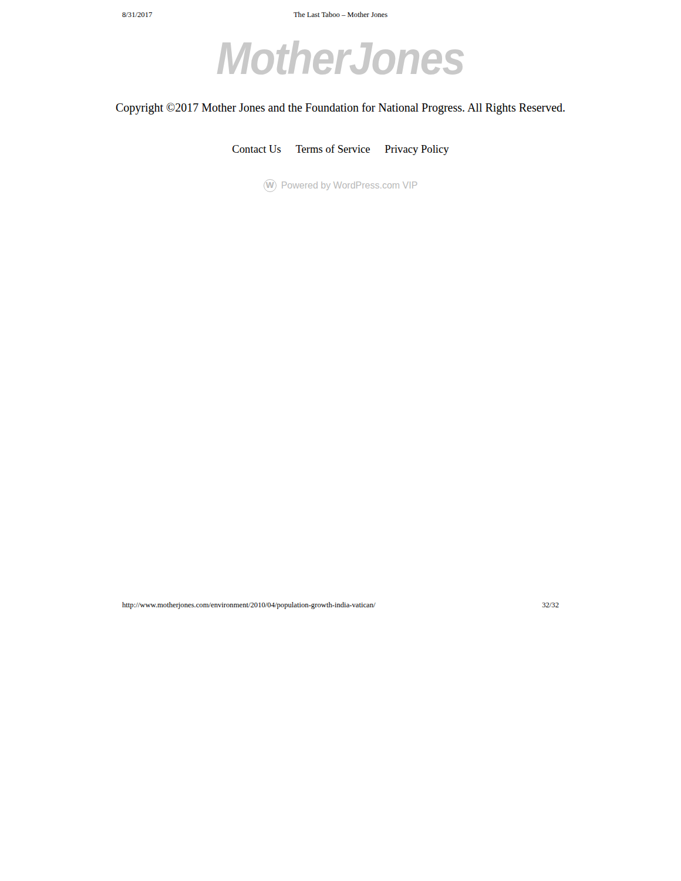8/31/2017
The Last Taboo – Mother Jones
MotherJones
Copyright ©2017 Mother Jones and the Foundation for National Progress. All Rights Reserved.
Contact Us Terms of Service Privacy Policy
WPowered by WordPress.com VIP
http://www.motherjones.com/environment/2010/04/population-growth-india-vatican/ 32/32